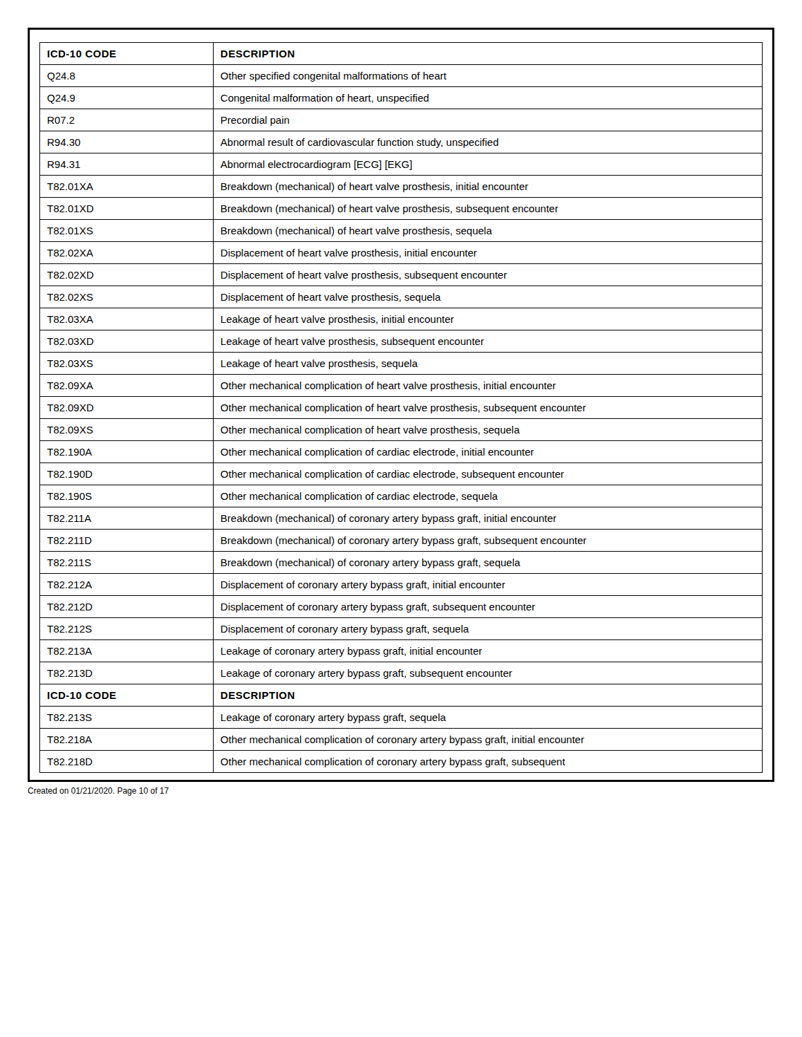| ICD-10 CODE | DESCRIPTION |
| --- | --- |
| Q24.8 | Other specified congenital malformations of heart |
| Q24.9 | Congenital malformation of heart, unspecified |
| R07.2 | Precordial pain |
| R94.30 | Abnormal result of cardiovascular function study, unspecified |
| R94.31 | Abnormal electrocardiogram [ECG] [EKG] |
| T82.01XA | Breakdown (mechanical) of heart valve prosthesis, initial encounter |
| T82.01XD | Breakdown (mechanical) of heart valve prosthesis, subsequent encounter |
| T82.01XS | Breakdown (mechanical) of heart valve prosthesis, sequela |
| T82.02XA | Displacement of heart valve prosthesis, initial encounter |
| T82.02XD | Displacement of heart valve prosthesis, subsequent encounter |
| T82.02XS | Displacement of heart valve prosthesis, sequela |
| T82.03XA | Leakage of heart valve prosthesis, initial encounter |
| T82.03XD | Leakage of heart valve prosthesis, subsequent encounter |
| T82.03XS | Leakage of heart valve prosthesis, sequela |
| T82.09XA | Other mechanical complication of heart valve prosthesis, initial encounter |
| T82.09XD | Other mechanical complication of heart valve prosthesis, subsequent encounter |
| T82.09XS | Other mechanical complication of heart valve prosthesis, sequela |
| T82.190A | Other mechanical complication of cardiac electrode, initial encounter |
| T82.190D | Other mechanical complication of cardiac electrode, subsequent encounter |
| T82.190S | Other mechanical complication of cardiac electrode, sequela |
| T82.211A | Breakdown (mechanical) of coronary artery bypass graft, initial encounter |
| T82.211D | Breakdown (mechanical) of coronary artery bypass graft, subsequent encounter |
| T82.211S | Breakdown (mechanical) of coronary artery bypass graft, sequela |
| T82.212A | Displacement of coronary artery bypass graft, initial encounter |
| T82.212D | Displacement of coronary artery bypass graft, subsequent encounter |
| T82.212S | Displacement of coronary artery bypass graft, sequela |
| T82.213A | Leakage of coronary artery bypass graft, initial encounter |
| T82.213D | Leakage of coronary artery bypass graft, subsequent encounter |
| ICD-10 CODE | DESCRIPTION |
| T82.213S | Leakage of coronary artery bypass graft, sequela |
| T82.218A | Other mechanical complication of coronary artery bypass graft, initial encounter |
| T82.218D | Other mechanical complication of coronary artery bypass graft, subsequent |
Created on 01/21/2020. Page 10 of 17